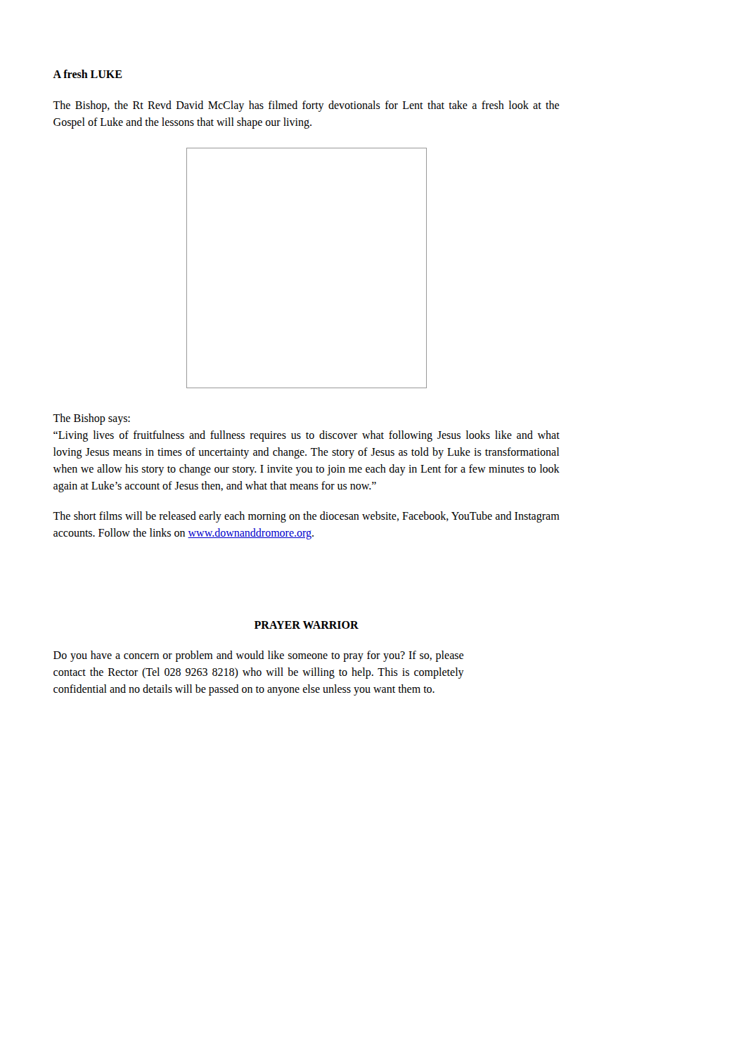A fresh LUKE
The Bishop, the Rt Revd David McClay has filmed forty devotionals for Lent that take a fresh look at the Gospel of Luke and the lessons that will shape our living.
The Bishop says:
“Living lives of fruitfulness and fullness requires us to discover what following Jesus looks like and what loving Jesus means in times of uncertainty and change. The story of Jesus as told by Luke is transformational when we allow his story to change our story. I invite you to join me each day in Lent for a few minutes to look again at Luke’s account of Jesus then, and what that means for us now.”
The short films will be released early each morning on the diocesan website, Facebook, YouTube and Instagram accounts. Follow the links on www.downanddromore.org.
PRAYER WARRIOR
Do you have a concern or problem and would like someone to pray for you? If so, please contact the Rector (Tel 028 9263 8218) who will be willing to help. This is completely confidential and no details will be passed on to anyone else unless you want them to.